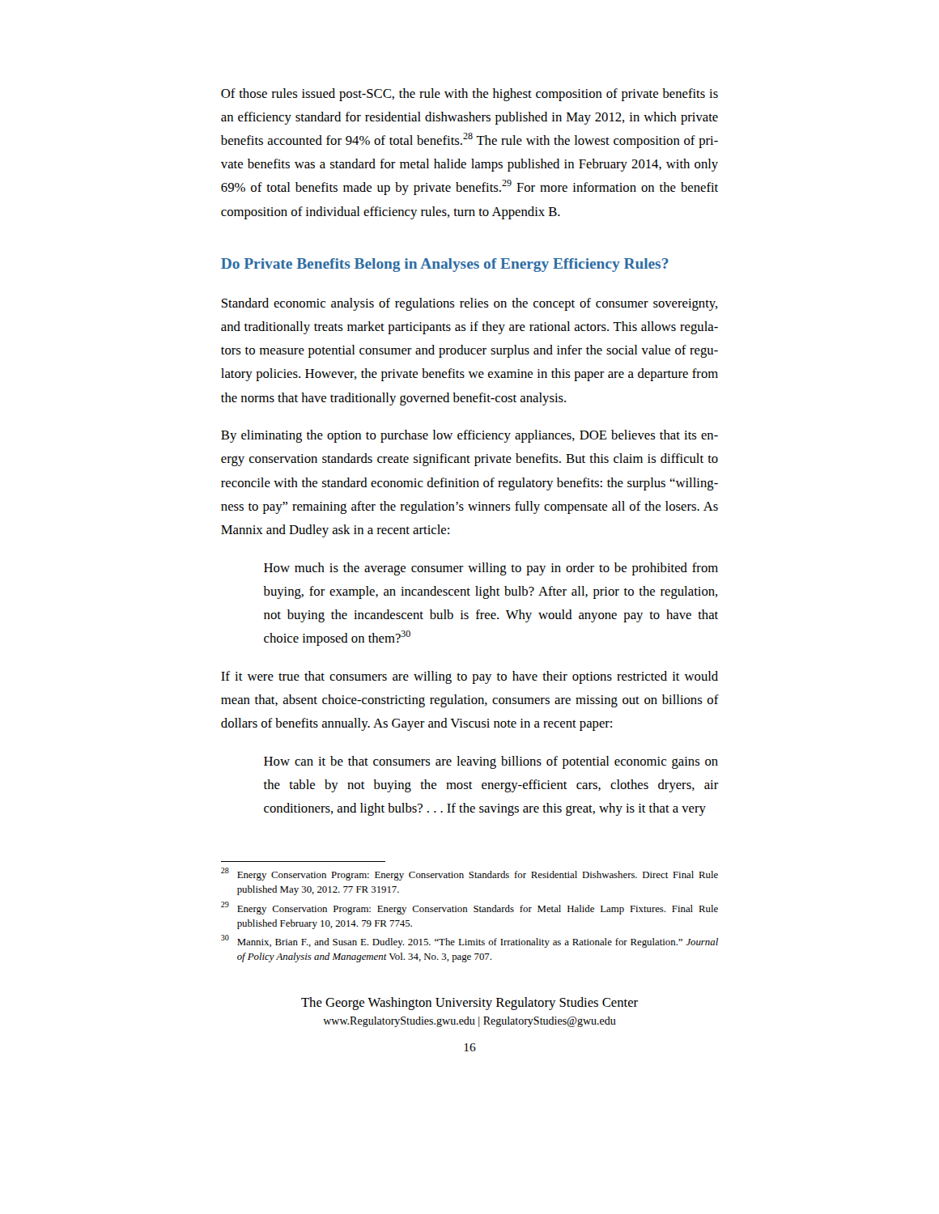Of those rules issued post-SCC, the rule with the highest composition of private benefits is an efficiency standard for residential dishwashers published in May 2012, in which private benefits accounted for 94% of total benefits.28 The rule with the lowest composition of private benefits was a standard for metal halide lamps published in February 2014, with only 69% of total benefits made up by private benefits.29 For more information on the benefit composition of individual efficiency rules, turn to Appendix B.
Do Private Benefits Belong in Analyses of Energy Efficiency Rules?
Standard economic analysis of regulations relies on the concept of consumer sovereignty, and traditionally treats market participants as if they are rational actors. This allows regulators to measure potential consumer and producer surplus and infer the social value of regulatory policies. However, the private benefits we examine in this paper are a departure from the norms that have traditionally governed benefit-cost analysis.
By eliminating the option to purchase low efficiency appliances, DOE believes that its energy conservation standards create significant private benefits. But this claim is difficult to reconcile with the standard economic definition of regulatory benefits: the surplus “willingness to pay” remaining after the regulation’s winners fully compensate all of the losers. As Mannix and Dudley ask in a recent article:
How much is the average consumer willing to pay in order to be prohibited from buying, for example, an incandescent light bulb? After all, prior to the regulation, not buying the incandescent bulb is free. Why would anyone pay to have that choice imposed on them?30
If it were true that consumers are willing to pay to have their options restricted it would mean that, absent choice-constricting regulation, consumers are missing out on billions of dollars of benefits annually. As Gayer and Viscusi note in a recent paper:
How can it be that consumers are leaving billions of potential economic gains on the table by not buying the most energy-efficient cars, clothes dryers, air conditioners, and light bulbs? . . . If the savings are this great, why is it that a very
Energy Conservation Program: Energy Conservation Standards for Residential Dishwashers. Direct Final Rule published May 30, 2012. 77 FR 31917.
Energy Conservation Program: Energy Conservation Standards for Metal Halide Lamp Fixtures. Final Rule published February 10, 2014. 79 FR 7745.
Mannix, Brian F., and Susan E. Dudley. 2015. “The Limits of Irrationality as a Rationale for Regulation.” Journal of Policy Analysis and Management Vol. 34, No. 3, page 707.
The George Washington University Regulatory Studies Center
www.RegulatoryStudies.gwu.edu | RegulatoryStudies@gwu.edu
16